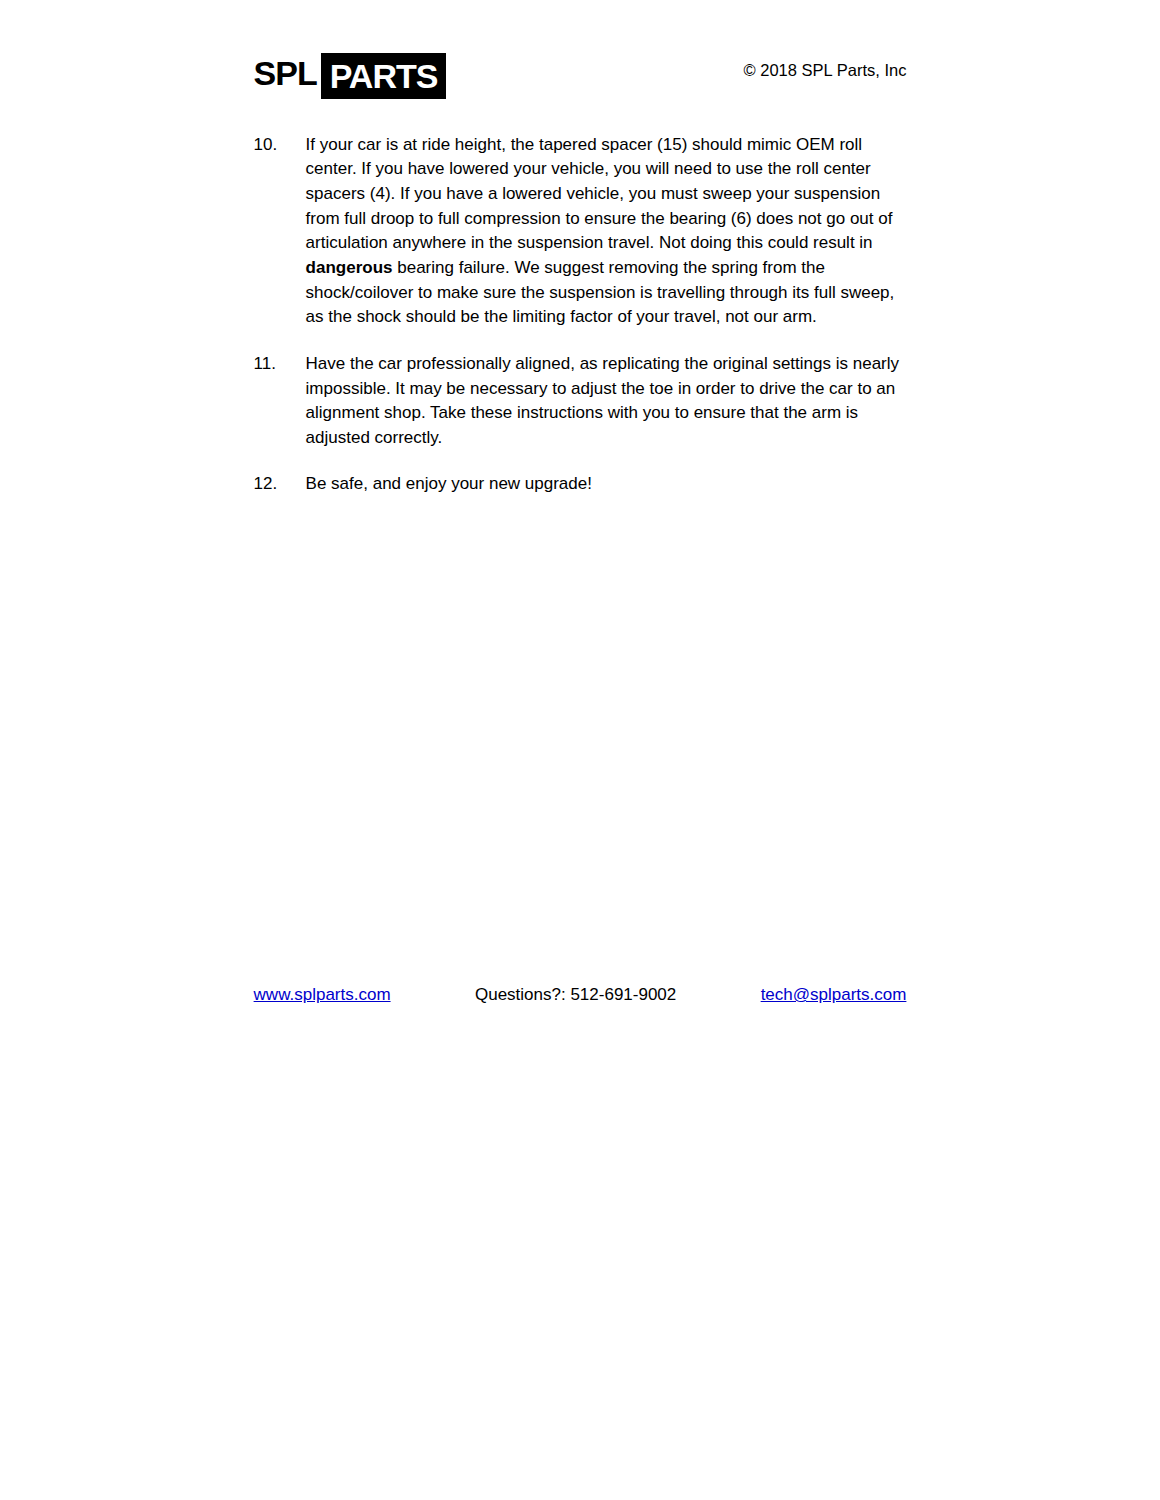SPL PARTS
© 2018 SPL Parts, Inc
10.
If your car is at ride height, the tapered spacer (15) should mimic OEM roll center. If you have lowered your vehicle, you will need to use the roll center spacers (4). If you have a lowered vehicle, you must sweep your suspension from full droop to full compression to ensure the bearing (6) does not go out of articulation anywhere in the suspension travel. Not doing this could result in dangerous bearing failure. We suggest removing the spring from the shock/coilover to make sure the suspension is travelling through its full sweep, as the shock should be the limiting factor of your travel, not our arm.
11.
Have the car professionally aligned, as replicating the original settings is nearly impossible. It may be necessary to adjust the toe in order to drive the car to an alignment shop. Take these instructions with you to ensure that the arm is adjusted correctly.
12.
Be safe, and enjoy your new upgrade!
www.splparts.com
Questions?: 512-691-9002
tech@splparts.com